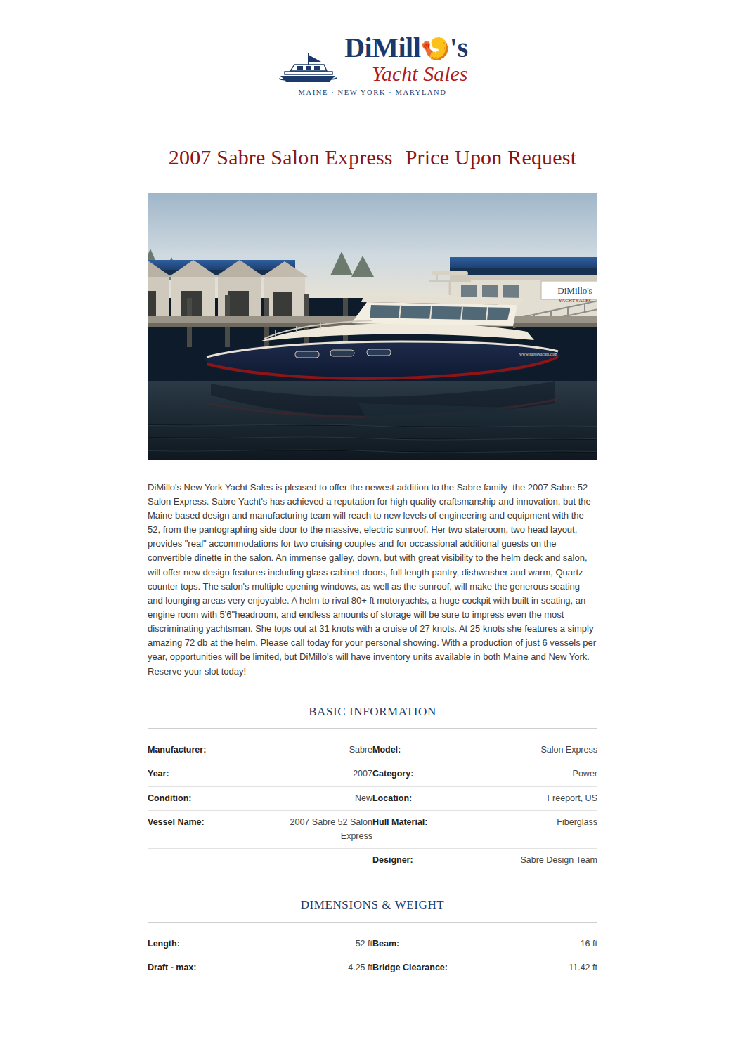DiMill🍤's
Yacht Sales
MAINE · NEW YORK · MARYLAND
2007 Sabre Salon Express Price Upon Request
DiMillo's YACHT SALES www.sabreyachts.com
DiMillo's New York Yacht Sales is pleased to offer the newest addition to the Sabre family–the 2007 Sabre 52 Salon Express. Sabre Yacht's has achieved a reputation for high quality craftsmanship and innovation, but the Maine based design and manufacturing team will reach to new levels of engineering and equipment with the 52, from the pantographing side door to the massive, electric sunroof. Her two stateroom, two head layout, provides "real" accommodations for two cruising couples and for occassional additional guests on the convertible dinette in the salon. An immense galley, down, but with great visibility to the helm deck and salon, will offer new design features including glass cabinet doors, full length pantry, dishwasher and warm, Quartz counter tops. The salon's multiple opening windows, as well as the sunroof, will make the generous seating and lounging areas very enjoyable. A helm to rival 80+ ft motoryachts, a huge cockpit with built in seating, an engine room with 5'6"headroom, and endless amounts of storage will be sure to impress even the most discriminating yachtsman. She tops out at 31 knots with a cruise of 27 knots. At 25 knots she features a simply amazing 72 db at the helm. Please call today for your personal showing. With a production of just 6 vessels per year, opportunities will be limited, but DiMillo's will have inventory units available in both Maine and New York. Reserve your slot today!
BASIC INFORMATION
| Manufacturer: | Sabre | Model: | Salon Express |
| Year: | 2007 | Category: | Power |
| Condition: | New | Location: | Freeport, US |
| Vessel Name: | 2007 Sabre 52 Salon Express | Hull Material: | Fiberglass |
| | | Designer: | Sabre Design Team |
DIMENSIONS & WEIGHT
| Length: | 52 ft | Beam: | 16 ft |
| Draft - max: | 4.25 ft | Bridge Clearance: | 11.42 ft |